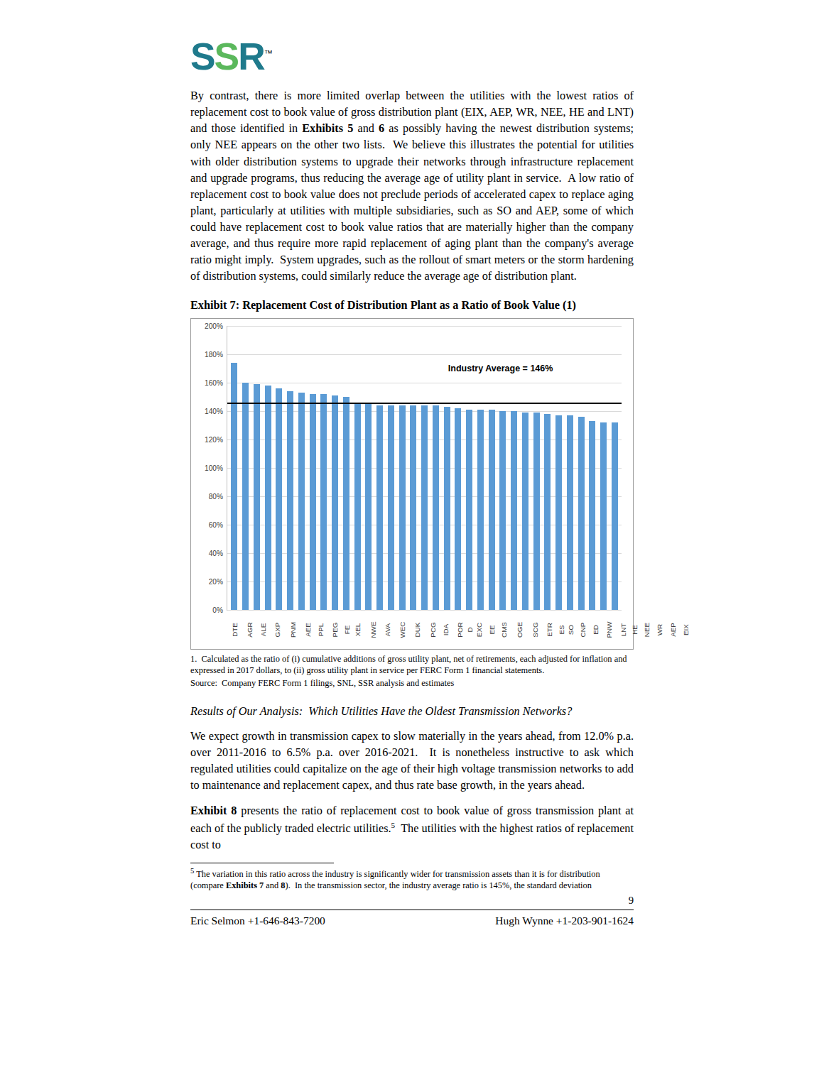SSR™
By contrast, there is more limited overlap between the utilities with the lowest ratios of replacement cost to book value of gross distribution plant (EIX, AEP, WR, NEE, HE and LNT) and those identified in Exhibits 5 and 6 as possibly having the newest distribution systems; only NEE appears on the other two lists. We believe this illustrates the potential for utilities with older distribution systems to upgrade their networks through infrastructure replacement and upgrade programs, thus reducing the average age of utility plant in service. A low ratio of replacement cost to book value does not preclude periods of accelerated capex to replace aging plant, particularly at utilities with multiple subsidiaries, such as SO and AEP, some of which could have replacement cost to book value ratios that are materially higher than the company average, and thus require more rapid replacement of aging plant than the company's average ratio might imply. System upgrades, such as the rollout of smart meters or the storm hardening of distribution systems, could similarly reduce the average age of distribution plant.
Exhibit 7: Replacement Cost of Distribution Plant as a Ratio of Book Value (1)
200%
180%
160%
140%
120%
100%
80%
60%
40%
20%
0%
Industry Average = 146%
DTE
AGR
ALE
GXP
PNM
AEE
PPL
PEG
FE
XEL
NWE
AVA
WEC
DUK
PCG
IDA
POR
D
EXC
EE
CMS
OGE
SCG
ETR
ES
SO
CNP
ED
PNW
LNT
HE
NEE
WR
AEP
EIX
1. Calculated as the ratio of (i) cumulative additions of gross utility plant, net of retirements, each adjusted for inflation and expressed in 2017 dollars, to (ii) gross utility plant in service per FERC Form 1 financial statements.
Source: Company FERC Form 1 filings, SNL, SSR analysis and estimates
Results of Our Analysis: Which Utilities Have the Oldest Transmission Networks?
We expect growth in transmission capex to slow materially in the years ahead, from 12.0% p.a. over 2011-2016 to 6.5% p.a. over 2016-2021. It is nonetheless instructive to ask which regulated utilities could capitalize on the age of their high voltage transmission networks to add to maintenance and replacement capex, and thus rate base growth, in the years ahead.
Exhibit 8 presents the ratio of replacement cost to book value of gross transmission plant at each of the publicly traded electric utilities.5 The utilities with the highest ratios of replacement cost to
5 The variation in this ratio across the industry is significantly wider for transmission assets than it is for distribution (compare Exhibits 7 and 8). In the transmission sector, the industry average ratio is 145%, the standard deviation
9
Eric Selmon +1-646-843-7200 Hugh Wynne +1-203-901-1624